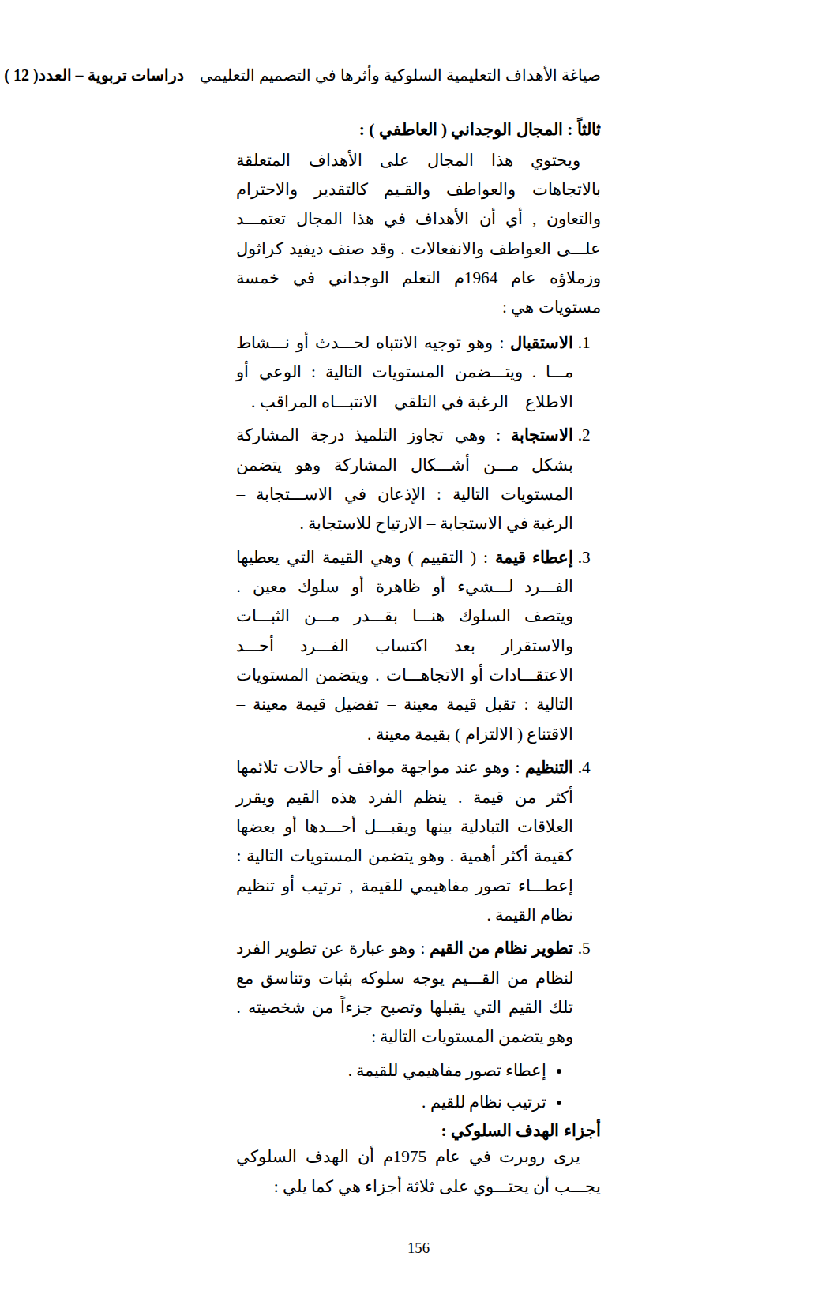صياغة الأهداف التعليمية السلوكية وأثرها في التصميم التعليمي دراسات تربوية – العدد( 12 )
ثالثاً : المجال الوجداني ( العاطفي ) :
ويحتوي هذا المجال على الأهداف المتعلقة بالاتجاهات والعواطف والقـيم كالتقدير والاحترام والتعاون , أي أن الأهداف في هذا المجال تعتمـــد علـــى العواطف والانفعالات . وقد صنف ديفيد كراثول وزملاؤه عام 1964م التعلم الوجداني في خمسة مستويات هي :
الاستقبال : وهو توجيه الانتباه لحـــدث أو نـــشاط مـــا . ويتـــضمن المستويات التالية : الوعي أو الاطلاع – الرغبة في التلقي – الانتبـــاه المراقب .
الاستجابة : وهي تجاوز التلميذ درجة المشاركة بشكل مـــن أشـــكال المشاركة وهو يتضمن المستويات التالية : الإذعان في الاســـتجابة – الرغبة في الاستجابة – الارتياح للاستجابة .
إعطاء قيمة : ( التقييم ) وهي القيمة التي يعطيها الفـــرد لـــشيء أو ظاهرة أو سلوك معين . ويتصف السلوك هنـــا بقـــدر مـــن الثبـــات والاستقرار بعد اكتساب الفـــرد أحـــد الاعتقـــادات أو الاتجاهـــات . ويتضمن المستويات التالية : تقبل قيمة معينة – تفضيل قيمة معينة – الاقتناع ( الالتزام ) بقيمة معينة .
التنظيم : وهو عند مواجهة مواقف أو حالات تلائمها أكثر من قيمة . ينظم الفرد هذه القيم ويقرر العلاقات التبادلية بينها ويقبـــل أحـــدها أو بعضها كقيمة أكثر أهمية . وهو يتضمن المستويات التالية : إعطـــاء تصور مفاهيمي للقيمة , ترتيب أو تنظيم نظام القيمة .
تطوير نظام من القيم : وهو عبارة عن تطوير الفرد لنظام من القـــيم يوجه سلوكه بثبات وتناسق مع تلك القيم التي يقبلها وتصبح جزءاً من شخصيته . وهو يتضمن المستويات التالية :
إعطاء تصور مفاهيمي للقيمة .
ترتيب نظام للقيم .
أجزاء الهدف السلوكي :
يرى روبرت في عام 1975م أن الهدف السلوكي يجـــب أن يحتـــوي على ثلاثة أجزاء هي كما يلي :
156